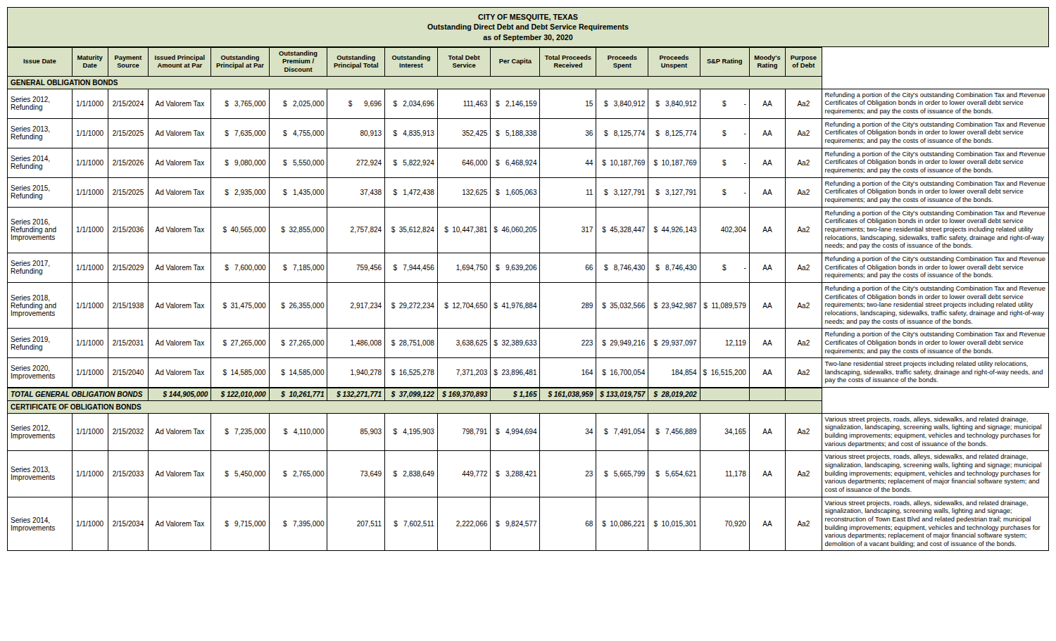CITY OF MESQUITE, TEXAS Outstanding Direct Debt and Debt Service Requirements as of September 30, 2020
| Issue Date | Maturity Date | Payment Source | Issued Principal Amount at Par | Outstanding Principal at Par | Outstanding Premium / Discount | Outstanding Principal Total | Outstanding Interest | Total Debt Service | Per Capita | Total Proceeds Received | Proceeds Spent | Proceeds Unspent | S&P Rating | Moody's Rating | Purpose of Debt |
| --- | --- | --- | --- | --- | --- | --- | --- | --- | --- | --- | --- | --- | --- | --- | --- |
| GENERAL OBLIGATION BONDS |
| Series 2012, Refunding | 1/1/1000 | 2/15/2024 | Ad Valorem Tax | $ 3,765,000 | $ 2,025,000 | $ 9,696 | $ 2,034,696 | 111,463 | $ 2,146,159 | 15 | $ 3,840,912 | $ 3,840,912 | $ - | AA | Aa2 | Refunding a portion of the City's outstanding Combination Tax and Revenue Certificates of Obligation bonds in order to lower overall debt service requirements; and pay the costs of issuance of the bonds. |
| Series 2013, Refunding | 1/1/1000 | 2/15/2025 | Ad Valorem Tax | $ 7,635,000 | $ 4,755,000 | 80,913 | $ 4,835,913 | 352,425 | $ 5,188,338 | 36 | $ 8,125,774 | $ 8,125,774 | $ - | AA | Aa2 | Refunding a portion of the City's outstanding Combination Tax and Revenue Certificates of Obligation bonds in order to lower overall debt service requirements; and pay the costs of issuance of the bonds. |
| Series 2014, Refunding | 1/1/1000 | 2/15/2026 | Ad Valorem Tax | $ 9,080,000 | $ 5,550,000 | 272,924 | $ 5,822,924 | 646,000 | $ 6,468,924 | 44 | $ 10,187,769 | $ 10,187,769 | $ - | AA | Aa2 | Refunding a portion of the City's outstanding Combination Tax and Revenue Certificates of Obligation bonds in order to lower overall debt service requirements; and pay the costs of issuance of the bonds. |
| Series 2015, Refunding | 1/1/1000 | 2/15/2025 | Ad Valorem Tax | $ 2,935,000 | $ 1,435,000 | 37,438 | $ 1,472,438 | 132,625 | $ 1,605,063 | 11 | $ 3,127,791 | $ 3,127,791 | $ - | AA | Aa2 | Refunding a portion of the City's outstanding Combination Tax and Revenue Certificates of Obligation bonds in order to lower overall debt service requirements; and pay the costs of issuance of the bonds. |
| Series 2016, Refunding and Improvements | 1/1/1000 | 2/15/2036 | Ad Valorem Tax | $ 40,565,000 | $ 32,855,000 | 2,757,824 | $ 35,612,824 | $ 10,447,381 | $ 46,060,205 | 317 | $ 45,328,447 | $ 44,926,143 | 402,304 | AA | Aa2 | Refunding a portion of the City's outstanding Combination Tax and Revenue Certificates of Obligation bonds in order to lower overall debt service requirements; two-lane residential street projects including related utility relocations, landscaping, sidewalks, traffic safety, drainage and right-of-way needs; and pay the costs of issuance of the bonds. |
| Series 2017, Refunding | 1/1/1000 | 2/15/2029 | Ad Valorem Tax | $ 7,600,000 | $ 7,185,000 | 759,456 | $ 7,944,456 | 1,694,750 | $ 9,639,206 | 66 | $ 8,746,430 | $ 8,746,430 | $ - | AA | Aa2 | Refunding a portion of the City's outstanding Combination Tax and Revenue Certificates of Obligation bonds in order to lower overall debt service requirements; and pay the costs of issuance of the bonds. |
| Series 2018, Refunding and Improvements | 1/1/1000 | 2/15/1938 | Ad Valorem Tax | $ 31,475,000 | $ 26,355,000 | 2,917,234 | $ 29,272,234 | $ 12,704,650 | $ 41,976,884 | 289 | $ 35,032,566 | $ 23,942,987 | $ 11,089,579 | AA | Aa2 | Refunding a portion of the City's outstanding Combination Tax and Revenue Certificates of Obligation bonds in order to lower overall debt service requirements; two-lane residential street projects including related utility relocations, landscaping, sidewalks, traffic safety, drainage and right-of-way needs; and pay the costs of issuance of the bonds. |
| Series 2019, Refunding | 1/1/1000 | 2/15/2031 | Ad Valorem Tax | $ 27,265,000 | $ 27,265,000 | 1,486,008 | $ 28,751,008 | 3,638,625 | $ 32,389,633 | 223 | $ 29,949,216 | $ 29,937,097 | 12,119 | AA | Aa2 | Refunding a portion of the City's outstanding Combination Tax and Revenue Certificates of Obligation bonds in order to lower overall debt service requirements; and pay the costs of issuance of the bonds. |
| Series 2020, Improvements | 1/1/1000 | 2/15/2040 | Ad Valorem Tax | $ 14,585,000 | $ 14,585,000 | 1,940,278 | $ 16,525,278 | 7,371,203 | $ 23,896,481 | 164 | $ 16,700,054 | 184,854 | $ 16,515,200 | AA | Aa2 | Two-lane residential street projects including related utility relocations, landscaping, sidewalks, traffic safety, drainage and right-of-way needs, and pay the costs of issuance of the bonds. |
| TOTAL GENERAL OBLIGATION BONDS | $ 144,905,000 | $ 122,010,000 | $ 10,261,771 | $ 132,271,771 | $ 37,099,122 | $ 169,370,893 | $ 1,165 | $ 161,038,959 | $ 133,019,757 | $ 28,019,202 | | | |
| CERTIFICATE OF OBLIGATION BONDS |
| Series 2012, Improvements | 1/1/1000 | 2/15/2032 | Ad Valorem Tax | $ 7,235,000 | $ 4,110,000 | 85,903 | $ 4,195,903 | 798,791 | $ 4,994,694 | 34 | $ 7,491,054 | $ 7,456,889 | 34,165 | AA | Aa2 | Various street projects, roads, alleys, sidewalks, and related drainage, signalization, landscaping, screening walls, lighting and signage; municipal building improvements; equipment, vehicles and technology purchases for various departments; and cost of issuance of the bonds. |
| Series 2013, Improvements | 1/1/1000 | 2/15/2033 | Ad Valorem Tax | $ 5,450,000 | $ 2,765,000 | 73,649 | $ 2,838,649 | 449,772 | $ 3,288,421 | 23 | $ 5,665,799 | $ 5,654,621 | 11,178 | AA | Aa2 | Various street projects, roads, alleys, sidewalks, and related drainage, signalization, landscaping, screening walls, lighting and signage; municipal building improvements; equipment, vehicles and technology purchases for various departments; replacement of major financial software system; and cost of issuance of the bonds. |
| Series 2014, Improvements | 1/1/1000 | 2/15/2034 | Ad Valorem Tax | $ 9,715,000 | $ 7,395,000 | 207,511 | $ 7,602,511 | 2,222,066 | $ 9,824,577 | 68 | $ 10,086,221 | $ 10,015,301 | 70,920 | AA | Aa2 | Various street projects, roads, alleys, sidewalks, and related drainage, signalization, landscaping, screening walls, lighting and signage; reconstruction of Town East Blvd and related pedestrian trail; municipal building improvements; equipment, vehicles and technology purchases for various departments; replacement of major financial software system; demolition of a vacant building; and cost of issuance of the bonds. |